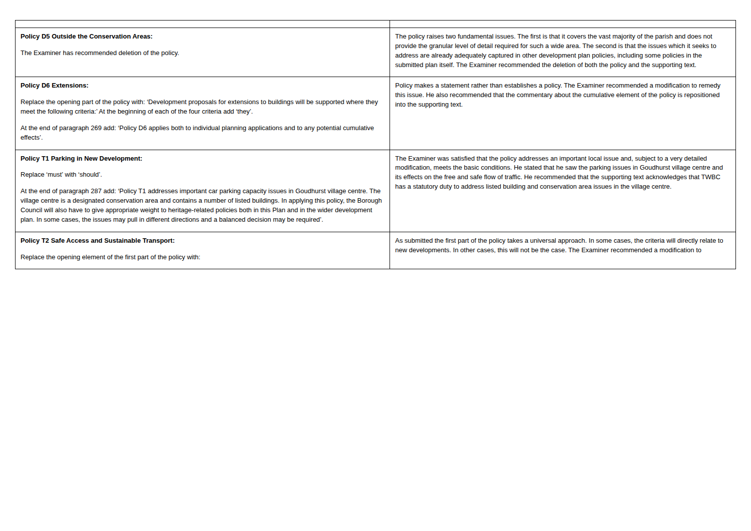| Policy D5 Outside the Conservation Areas: The Examiner has recommended deletion of the policy. | The policy raises two fundamental issues. The first is that it covers the vast majority of the parish and does not provide the granular level of detail required for such a wide area. The second is that the issues which it seeks to address are already adequately captured in other development plan policies, including some policies in the submitted plan itself. The Examiner recommended the deletion of both the policy and the supporting text. |
| Policy D6 Extensions: Replace the opening part of the policy with: ‘Development proposals for extensions to buildings will be supported where they meet the following criteria:’ At the beginning of each of the four criteria add ‘they’. At the end of paragraph 269 add: ‘Policy D6 applies both to individual planning applications and to any potential cumulative effects’. | Policy makes a statement rather than establishes a policy. The Examiner recommended a modification to remedy this issue. He also recommended that the commentary about the cumulative element of the policy is repositioned into the supporting text. |
| Policy T1 Parking in New Development: Replace ‘must’ with ‘should’. At the end of paragraph 287 add: ‘Policy T1 addresses important car parking capacity issues in Goudhurst village centre. The village centre is a designated conservation area and contains a number of listed buildings. In applying this policy, the Borough Council will also have to give appropriate weight to heritage-related policies both in this Plan and in the wider development plan. In some cases, the issues may pull in different directions and a balanced decision may be required’. | The Examiner was satisfied that the policy addresses an important local issue and, subject to a very detailed modification, meets the basic conditions. He stated that he saw the parking issues in Goudhurst village centre and its effects on the free and safe flow of traffic. He recommended that the supporting text acknowledges that TWBC has a statutory duty to address listed building and conservation area issues in the village centre. |
| Policy T2 Safe Access and Sustainable Transport: Replace the opening element of the first part of the policy with: | As submitted the first part of the policy takes a universal approach. In some cases, the criteria will directly relate to new developments. In other cases, this will not be the case. The Examiner recommended a modification to |